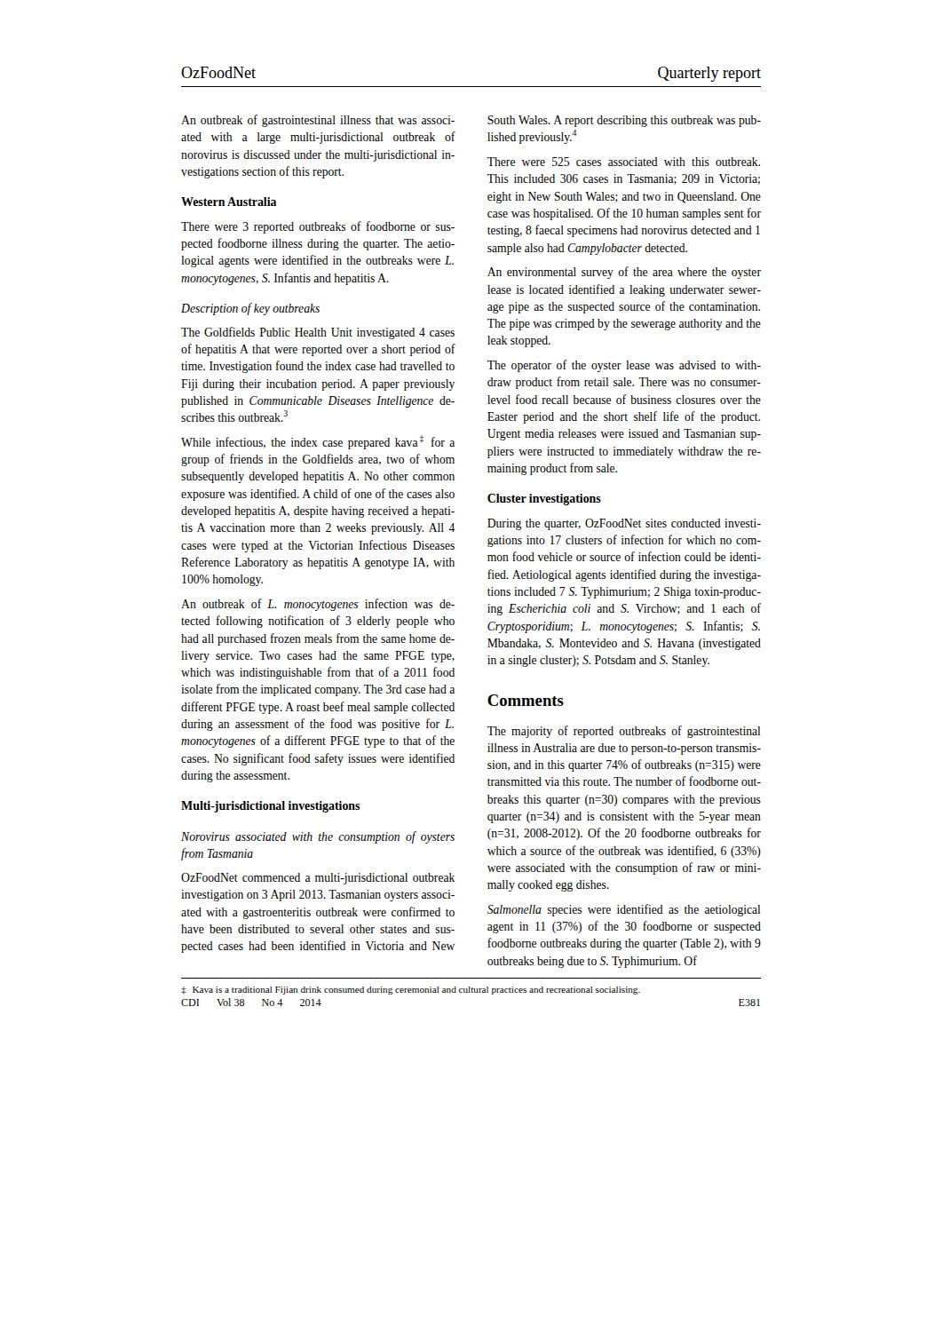OzFoodNet
Quarterly report
An outbreak of gastrointestinal illness that was associated with a large multi-jurisdictional outbreak of norovirus is discussed under the multi-jurisdictional investigations section of this report.
Western Australia
There were 3 reported outbreaks of foodborne or suspected foodborne illness during the quarter. The aetiological agents were identified in the outbreaks were L. monocytogenes, S. Infantis and hepatitis A.
Description of key outbreaks
The Goldfields Public Health Unit investigated 4 cases of hepatitis A that were reported over a short period of time. Investigation found the index case had travelled to Fiji during their incubation period. A paper previously published in Communicable Diseases Intelligence describes this outbreak.3
While infectious, the index case prepared kava‡ for a group of friends in the Goldfields area, two of whom subsequently developed hepatitis A. No other common exposure was identified. A child of one of the cases also developed hepatitis A, despite having received a hepatitis A vaccination more than 2 weeks previously. All 4 cases were typed at the Victorian Infectious Diseases Reference Laboratory as hepatitis A genotype IA, with 100% homology.
An outbreak of L. monocytogenes infection was detected following notification of 3 elderly people who had all purchased frozen meals from the same home delivery service. Two cases had the same PFGE type, which was indistinguishable from that of a 2011 food isolate from the implicated company. The 3rd case had a different PFGE type. A roast beef meal sample collected during an assessment of the food was positive for L. monocytogenes of a different PFGE type to that of the cases. No significant food safety issues were identified during the assessment.
Multi-jurisdictional investigations
Norovirus associated with the consumption of oysters from Tasmania
OzFoodNet commenced a multi-jurisdictional outbreak investigation on 3 April 2013. Tasmanian oysters associated with a gastroenteritis outbreak were confirmed to have been distributed to several other states and suspected cases had been identified in Victoria and New South Wales. A report describing this outbreak was published previously.4
There were 525 cases associated with this outbreak. This included 306 cases in Tasmania; 209 in Victoria; eight in New South Wales; and two in Queensland. One case was hospitalised. Of the 10 human samples sent for testing, 8 faecal specimens had norovirus detected and 1 sample also had Campylobacter detected.
An environmental survey of the area where the oyster lease is located identified a leaking underwater sewerage pipe as the suspected source of the contamination. The pipe was crimped by the sewerage authority and the leak stopped.
The operator of the oyster lease was advised to withdraw product from retail sale. There was no consumer-level food recall because of business closures over the Easter period and the short shelf life of the product. Urgent media releases were issued and Tasmanian suppliers were instructed to immediately withdraw the remaining product from sale.
Cluster investigations
During the quarter, OzFoodNet sites conducted investigations into 17 clusters of infection for which no common food vehicle or source of infection could be identified. Aetiological agents identified during the investigations included 7 S. Typhimurium; 2 Shiga toxin-producing Escherichia coli and S. Virchow; and 1 each of Cryptosporidium; L. monocytogenes; S. Infantis; S. Mbandaka, S. Montevideo and S. Havana (investigated in a single cluster); S. Potsdam and S. Stanley.
Comments
The majority of reported outbreaks of gastrointestinal illness in Australia are due to person-to-person transmission, and in this quarter 74% of outbreaks (n=315) were transmitted via this route. The number of foodborne outbreaks this quarter (n=30) compares with the previous quarter (n=34) and is consistent with the 5-year mean (n=31, 2008-2012). Of the 20 foodborne outbreaks for which a source of the outbreak was identified, 6 (33%) were associated with the consumption of raw or minimally cooked egg dishes.
Salmonella species were identified as the aetiological agent in 11 (37%) of the 30 foodborne or suspected foodborne outbreaks during the quarter (Table 2), with 9 outbreaks being due to S. Typhimurium. Of
‡Kava is a traditional Fijian drink consumed during ceremonial and cultural practices and recreational socialising.
CDI Vol 38 No 42014
E381